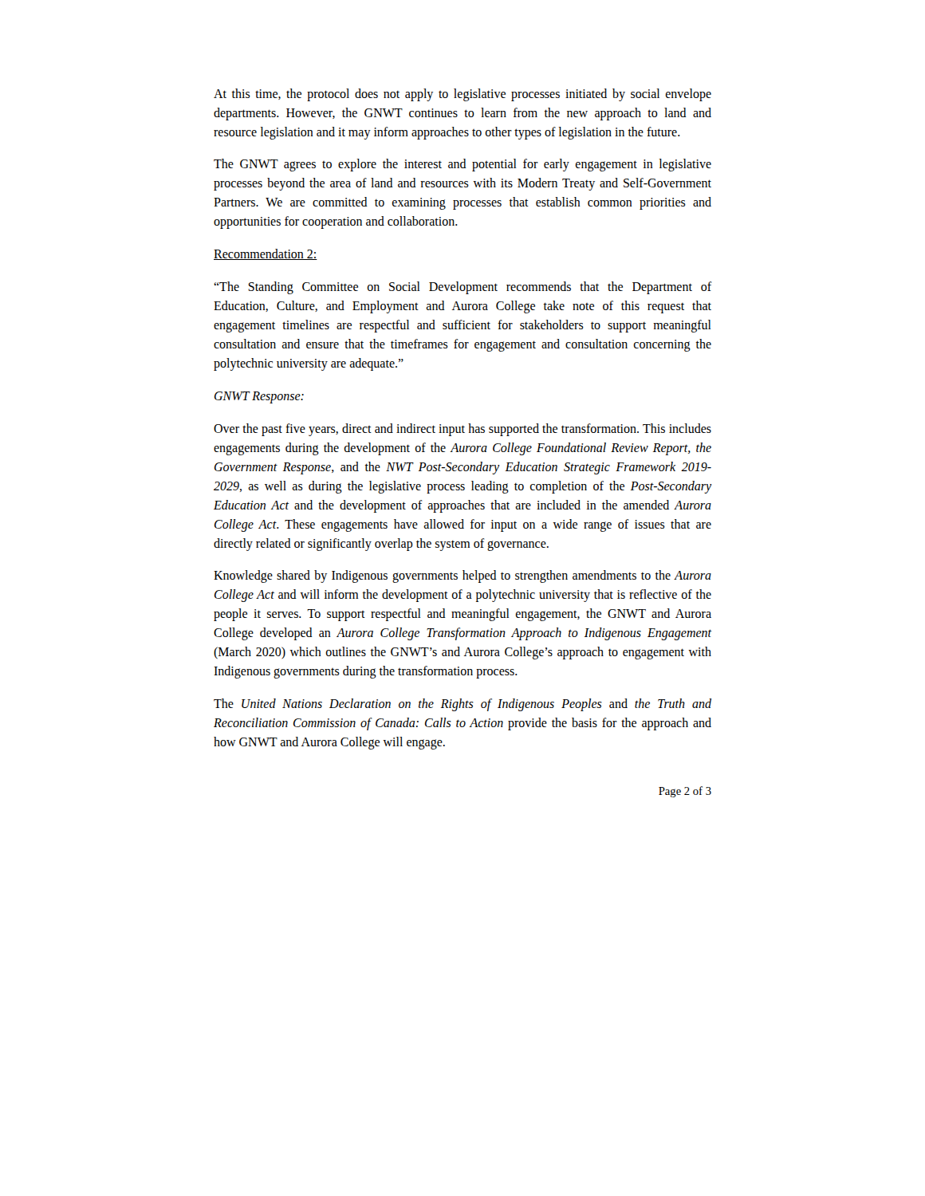At this time, the protocol does not apply to legislative processes initiated by social envelope departments. However, the GNWT continues to learn from the new approach to land and resource legislation and it may inform approaches to other types of legislation in the future.
The GNWT agrees to explore the interest and potential for early engagement in legislative processes beyond the area of land and resources with its Modern Treaty and Self-Government Partners. We are committed to examining processes that establish common priorities and opportunities for cooperation and collaboration.
Recommendation 2:
“The Standing Committee on Social Development recommends that the Department of Education, Culture, and Employment and Aurora College take note of this request that engagement timelines are respectful and sufficient for stakeholders to support meaningful consultation and ensure that the timeframes for engagement and consultation concerning the polytechnic university are adequate.”
GNWT Response:
Over the past five years, direct and indirect input has supported the transformation. This includes engagements during the development of the Aurora College Foundational Review Report, the Government Response, and the NWT Post-Secondary Education Strategic Framework 2019-2029, as well as during the legislative process leading to completion of the Post-Secondary Education Act and the development of approaches that are included in the amended Aurora College Act. These engagements have allowed for input on a wide range of issues that are directly related or significantly overlap the system of governance.
Knowledge shared by Indigenous governments helped to strengthen amendments to the Aurora College Act and will inform the development of a polytechnic university that is reflective of the people it serves. To support respectful and meaningful engagement, the GNWT and Aurora College developed an Aurora College Transformation Approach to Indigenous Engagement (March 2020) which outlines the GNWT’s and Aurora College’s approach to engagement with Indigenous governments during the transformation process.
The United Nations Declaration on the Rights of Indigenous Peoples and the Truth and Reconciliation Commission of Canada: Calls to Action provide the basis for the approach and how GNWT and Aurora College will engage.
Page 2 of 3